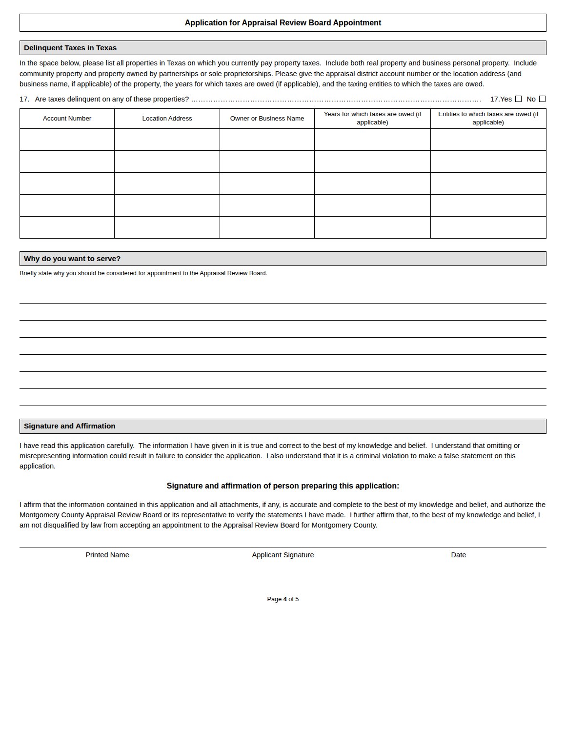Application for Appraisal Review Board Appointment
Delinquent Taxes in Texas
In the space below, please list all properties in Texas on which you currently pay property taxes. Include both real property and business personal property. Include community property and property owned by partnerships or sole proprietorships. Please give the appraisal district account number or the location address (and business name, if applicable) of the property, the years for which taxes are owed (if applicable), and the taxing entities to which the taxes are owed.
17. Are taxes delinquent on any of these properties? ………………………………………………………………………………………………………….. 17.Yes No
| Account Number | Location Address | Owner or Business Name | Years for which taxes are owed (if applicable) | Entities to which taxes are owed (if applicable) |
| --- | --- | --- | --- | --- |
Why do you want to serve?
Briefly state why you should be considered for appointment to the Appraisal Review Board.
Signature and Affirmation
I have read this application carefully. The information I have given in it is true and correct to the best of my knowledge and belief. I understand that omitting or misrepresenting information could result in failure to consider the application. I also understand that it is a criminal violation to make a false statement on this application.
Signature and affirmation of person preparing this application:
I affirm that the information contained in this application and all attachments, if any, is accurate and complete to the best of my knowledge and belief, and authorize the Montgomery County Appraisal Review Board or its representative to verify the statements I have made. I further affirm that, to the best of my knowledge and belief, I am not disqualified by law from accepting an appointment to the Appraisal Review Board for Montgomery County.
| Printed Name | Applicant Signature | Date |
Page 4 of 5